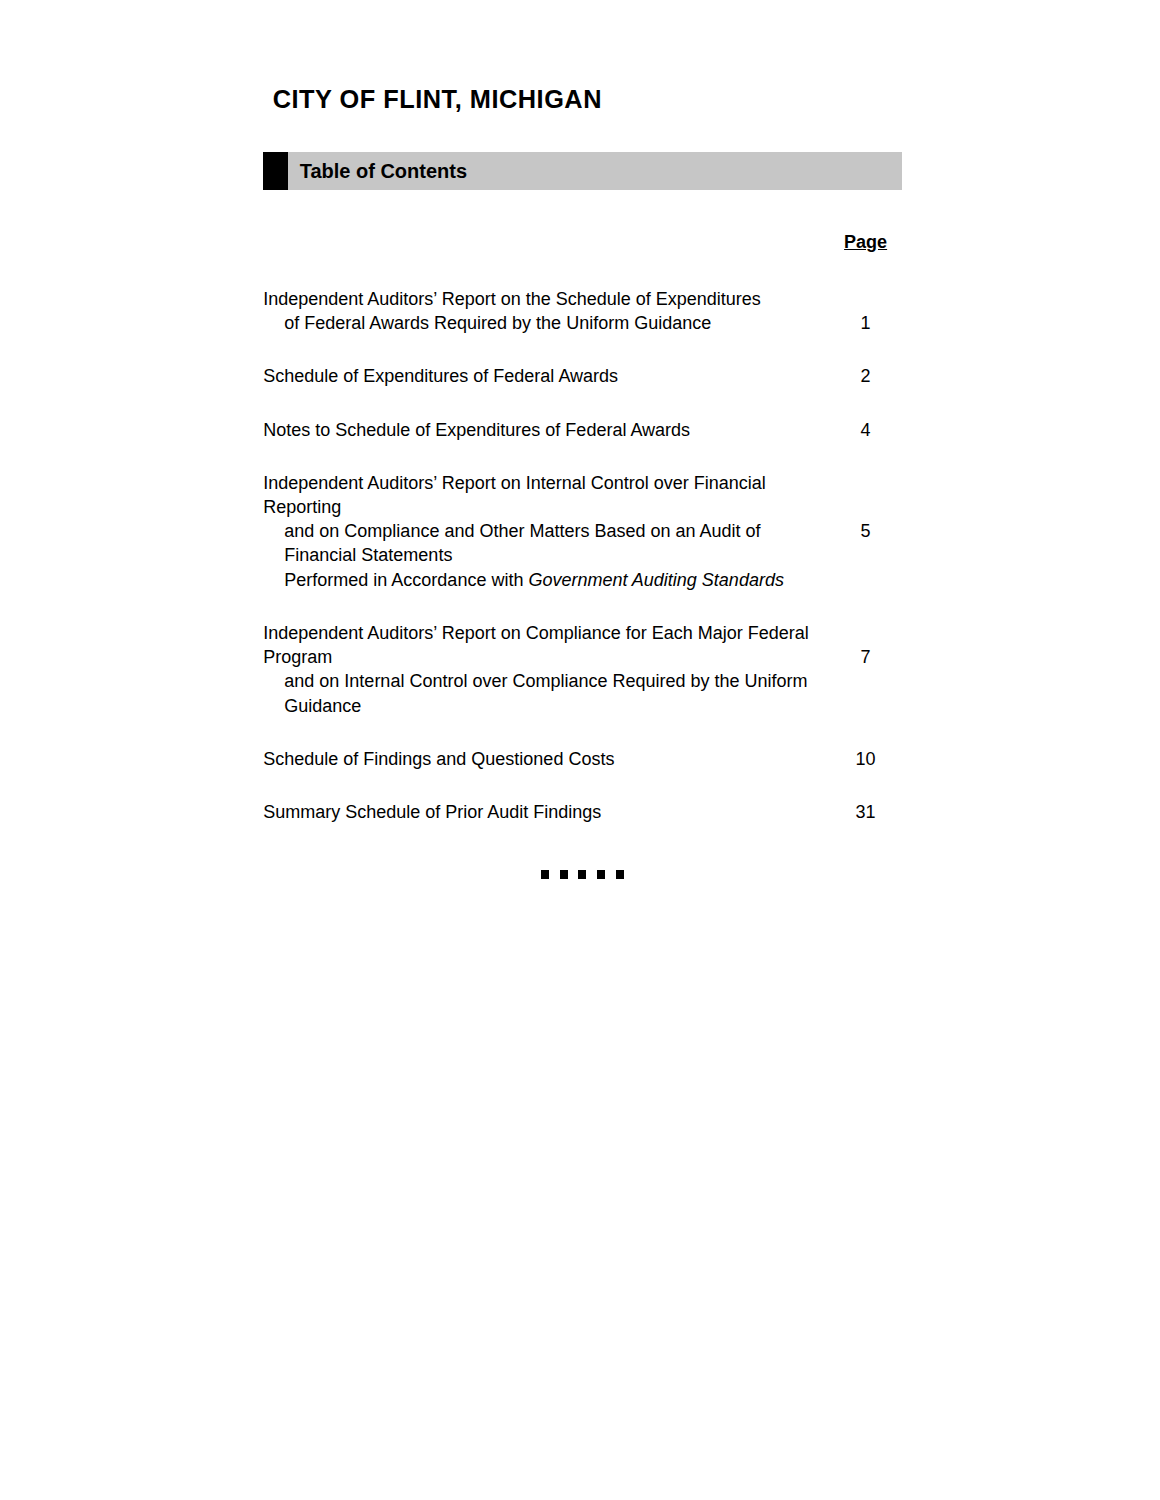CITY OF FLINT, MICHIGAN
Table of Contents
| | Page |
| Independent Auditors’ Report on the Schedule of Expenditures of Federal Awards Required by the Uniform Guidance | 1 |
| Schedule of Expenditures of Federal Awards | 2 |
| Notes to Schedule of Expenditures of Federal Awards | 4 |
| Independent Auditors’ Report on Internal Control over Financial Reporting and on Compliance and Other Matters Based on an Audit of Financial Statements Performed in Accordance with Government Auditing Standards | 5 |
| Independent Auditors’ Report on Compliance for Each Major Federal Program and on Internal Control over Compliance Required by the Uniform Guidance | 7 |
| Schedule of Findings and Questioned Costs | 10 |
| Summary Schedule of Prior Audit Findings | 31 |